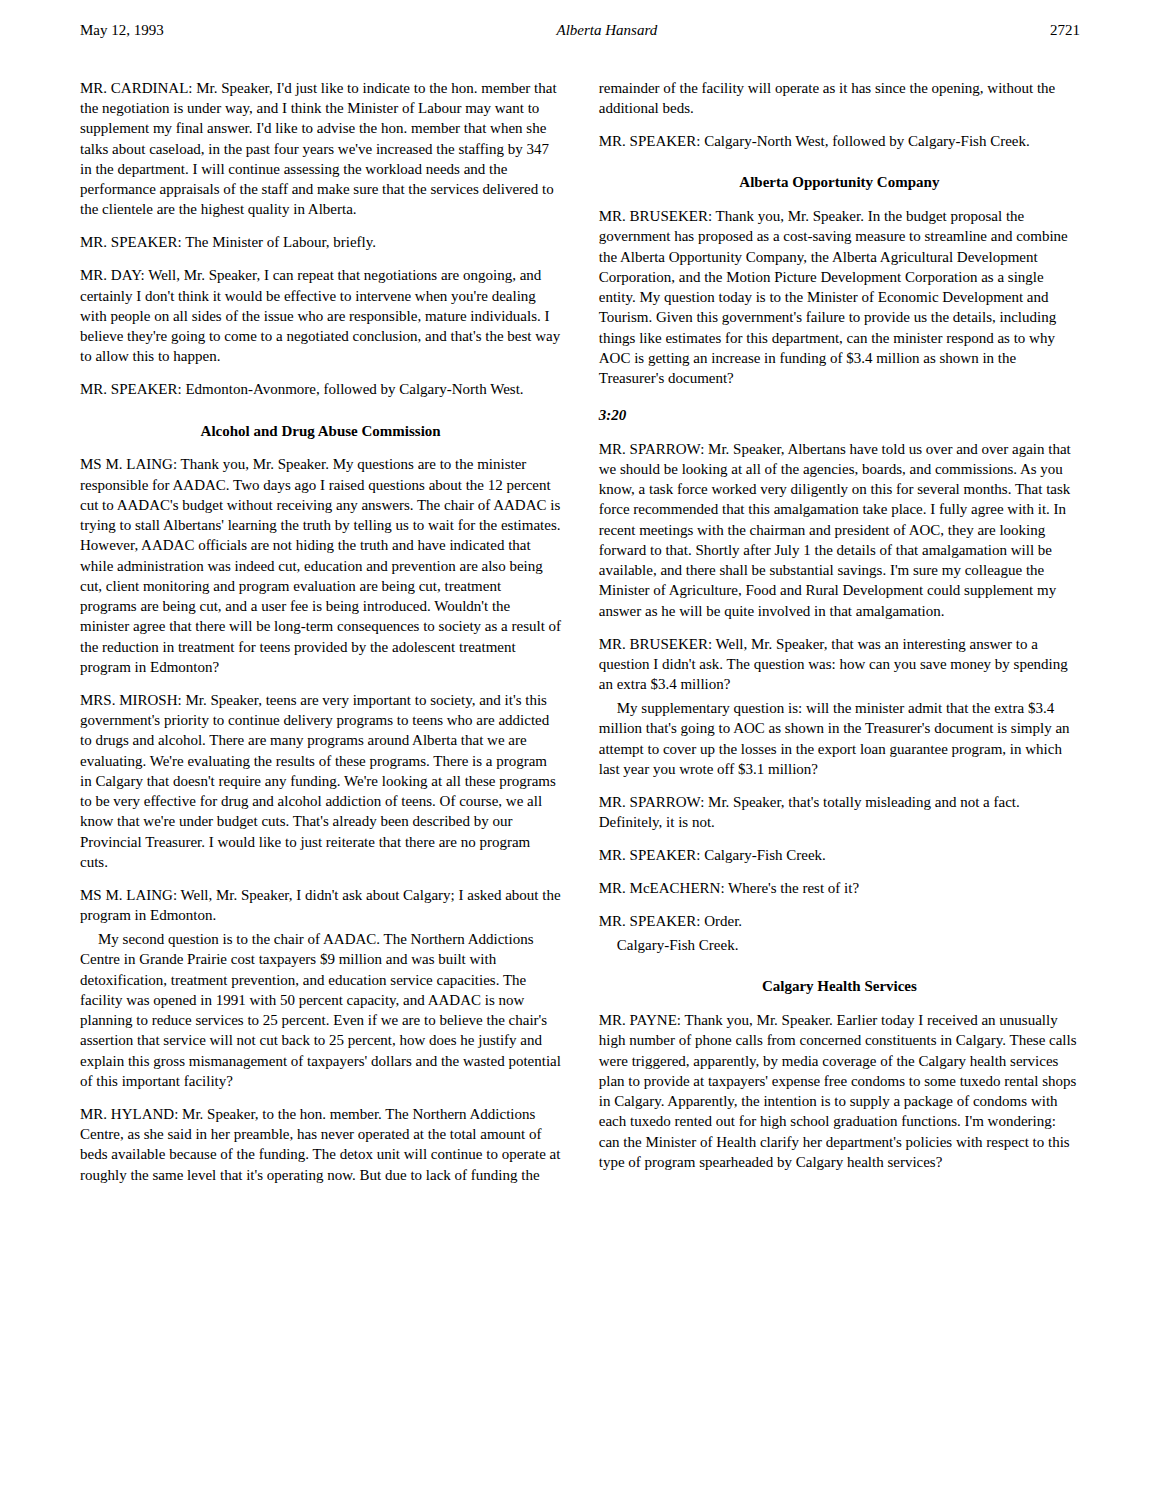May 12, 1993 Alberta Hansard 2721
MR. CARDINAL: Mr. Speaker, I'd just like to indicate to the hon. member that the negotiation is under way, and I think the Minister of Labour may want to supplement my final answer. I'd like to advise the hon. member that when she talks about caseload, in the past four years we've increased the staffing by 347 in the department. I will continue assessing the workload needs and the performance appraisals of the staff and make sure that the services delivered to the clientele are the highest quality in Alberta.
MR. SPEAKER: The Minister of Labour, briefly.
MR. DAY: Well, Mr. Speaker, I can repeat that negotiations are ongoing, and certainly I don't think it would be effective to intervene when you're dealing with people on all sides of the issue who are responsible, mature individuals. I believe they're going to come to a negotiated conclusion, and that's the best way to allow this to happen.
MR. SPEAKER: Edmonton-Avonmore, followed by Calgary-North West.
Alcohol and Drug Abuse Commission
MS M. LAING: Thank you, Mr. Speaker. My questions are to the minister responsible for AADAC. Two days ago I raised questions about the 12 percent cut to AADAC's budget without receiving any answers. The chair of AADAC is trying to stall Albertans' learning the truth by telling us to wait for the estimates. However, AADAC officials are not hiding the truth and have indicated that while administration was indeed cut, education and prevention are also being cut, client monitoring and program evaluation are being cut, treatment programs are being cut, and a user fee is being introduced. Wouldn't the minister agree that there will be long-term consequences to society as a result of the reduction in treatment for teens provided by the adolescent treatment program in Edmonton?
MRS. MIROSH: Mr. Speaker, teens are very important to society, and it's this government's priority to continue delivery programs to teens who are addicted to drugs and alcohol. There are many programs around Alberta that we are evaluating. We're evaluating the results of these programs. There is a program in Calgary that doesn't require any funding. We're looking at all these programs to be very effective for drug and alcohol addiction of teens. Of course, we all know that we're under budget cuts. That's already been described by our Provincial Treasurer. I would like to just reiterate that there are no program cuts.
MS M. LAING: Well, Mr. Speaker, I didn't ask about Calgary; I asked about the program in Edmonton.
My second question is to the chair of AADAC. The Northern Addictions Centre in Grande Prairie cost taxpayers $9 million and was built with detoxification, treatment prevention, and education service capacities. The facility was opened in 1991 with 50 percent capacity, and AADAC is now planning to reduce services to 25 percent. Even if we are to believe the chair's assertion that service will not cut back to 25 percent, how does he justify and explain this gross mismanagement of taxpayers' dollars and the wasted potential of this important facility?
MR. HYLAND: Mr. Speaker, to the hon. member. The Northern Addictions Centre, as she said in her preamble, has never operated at the total amount of beds available because of the funding. The detox unit will continue to operate at roughly the same level that it's operating now. But due to lack of funding the remainder of the facility will operate as it has since the opening, without the additional beds.
MR. SPEAKER: Calgary-North West, followed by Calgary-Fish Creek.
Alberta Opportunity Company
MR. BRUSEKER: Thank you, Mr. Speaker. In the budget proposal the government has proposed as a cost-saving measure to streamline and combine the Alberta Opportunity Company, the Alberta Agricultural Development Corporation, and the Motion Picture Development Corporation as a single entity. My question today is to the Minister of Economic Development and Tourism. Given this government's failure to provide us the details, including things like estimates for this department, can the minister respond as to why AOC is getting an increase in funding of $3.4 million as shown in the Treasurer's document?
3:20
MR. SPARROW: Mr. Speaker, Albertans have told us over and over again that we should be looking at all of the agencies, boards, and commissions. As you know, a task force worked very diligently on this for several months. That task force recommended that this amalgamation take place. I fully agree with it. In recent meetings with the chairman and president of AOC, they are looking forward to that. Shortly after July 1 the details of that amalgamation will be available, and there shall be substantial savings. I'm sure my colleague the Minister of Agriculture, Food and Rural Development could supplement my answer as he will be quite involved in that amalgamation.
MR. BRUSEKER: Well, Mr. Speaker, that was an interesting answer to a question I didn't ask. The question was: how can you save money by spending an extra $3.4 million?
My supplementary question is: will the minister admit that the extra $3.4 million that's going to AOC as shown in the Treasurer's document is simply an attempt to cover up the losses in the export loan guarantee program, in which last year you wrote off $3.1 million?
MR. SPARROW: Mr. Speaker, that's totally misleading and not a fact. Definitely, it is not.
MR. SPEAKER: Calgary-Fish Creek.
MR. McEACHERN: Where's the rest of it?
MR. SPEAKER: Order.
Calgary-Fish Creek.
Calgary Health Services
MR. PAYNE: Thank you, Mr. Speaker. Earlier today I received an unusually high number of phone calls from concerned constituents in Calgary. These calls were triggered, apparently, by media coverage of the Calgary health services plan to provide at taxpayers' expense free condoms to some tuxedo rental shops in Calgary. Apparently, the intention is to supply a package of condoms with each tuxedo rented out for high school graduation functions. I'm wondering: can the Minister of Health clarify her department's policies with respect to this type of program spearheaded by Calgary health services?